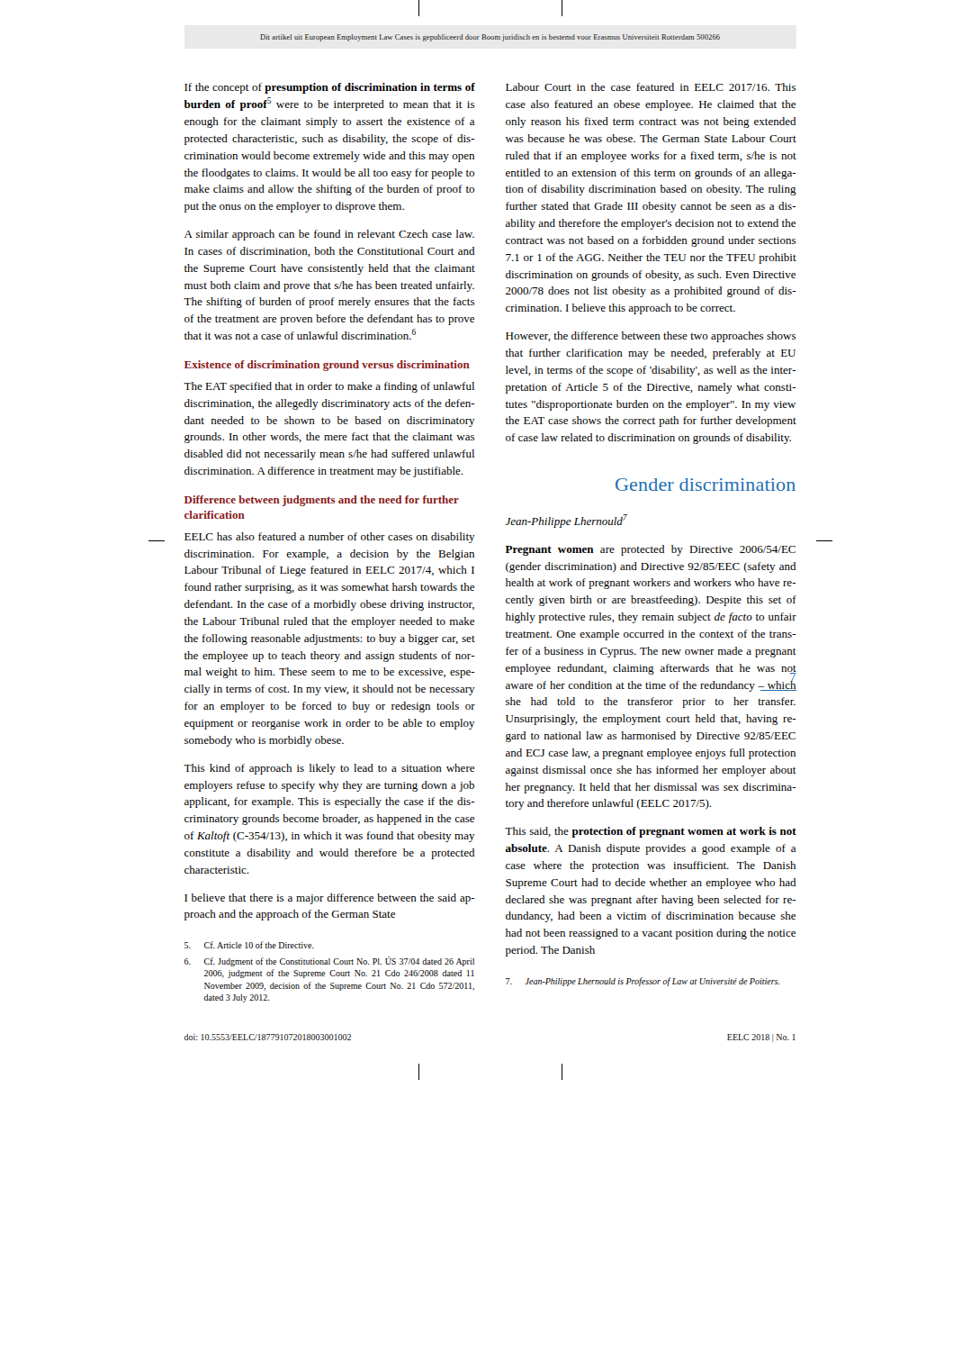Dit artikel uit European Employment Law Cases is gepubliceerd door Boom juridisch en is bestemd voor Erasmus Universiteit Rotterdam 500266
If the concept of presumption of discrimination in terms of burden of proof5 were to be interpreted to mean that it is enough for the claimant simply to assert the existence of a protected characteristic, such as disability, the scope of discrimination would become extremely wide and this may open the floodgates to claims. It would be all too easy for people to make claims and allow the shifting of the burden of proof to put the onus on the employer to disprove them.
A similar approach can be found in relevant Czech case law. In cases of discrimination, both the Constitutional Court and the Supreme Court have consistently held that the claimant must both claim and prove that s/he has been treated unfairly. The shifting of burden of proof merely ensures that the facts of the treatment are proven before the defendant has to prove that it was not a case of unlawful discrimination.6
Existence of discrimination ground versus discrimination
The EAT specified that in order to make a finding of unlawful discrimination, the allegedly discriminatory acts of the defendant needed to be shown to be based on discriminatory grounds. In other words, the mere fact that the claimant was disabled did not necessarily mean s/he had suffered unlawful discrimination. A difference in treatment may be justifiable.
Difference between judgments and the need for further clarification
EELC has also featured a number of other cases on disability discrimination. For example, a decision by the Belgian Labour Tribunal of Liege featured in EELC 2017/4, which I found rather surprising, as it was somewhat harsh towards the defendant. In the case of a morbidly obese driving instructor, the Labour Tribunal ruled that the employer needed to make the following reasonable adjustments: to buy a bigger car, set the employee up to teach theory and assign students of normal weight to him. These seem to me to be excessive, especially in terms of cost. In my view, it should not be necessary for an employer to be forced to buy or redesign tools or equipment or reorganise work in order to be able to employ somebody who is morbidly obese.
This kind of approach is likely to lead to a situation where employers refuse to specify why they are turning down a job applicant, for example. This is especially the case if the discriminatory grounds become broader, as happened in the case of Kaltoft (C-354/13), in which it was found that obesity may constitute a disability and would therefore be a protected characteristic.
I believe that there is a major difference between the said approach and the approach of the German State
5.
Cf. Article 10 of the Directive.
6.
Cf. Judgment of the Constitutional Court No. Pl. ÚS 37/04 dated 26 April 2006, judgment of the Supreme Court No. 21 Cdo 246/2008 dated 11 November 2009, decision of the Supreme Court No. 21 Cdo 572/2011, dated 3 July 2012.
Labour Court in the case featured in EELC 2017/16. This case also featured an obese employee. He claimed that the only reason his fixed term contract was not being extended was because he was obese. The German State Labour Court ruled that if an employee works for a fixed term, s/he is not entitled to an extension of this term on grounds of an allegation of disability discrimination based on obesity. The ruling further stated that Grade III obesity cannot be seen as a disability and therefore the employer's decision not to extend the contract was not based on a forbidden ground under sections 7.1 or 1 of the AGG. Neither the TEU nor the TFEU prohibit discrimination on grounds of obesity, as such. Even Directive 2000/78 does not list obesity as a prohibited ground of discrimination. I believe this approach to be correct.
However, the difference between these two approaches shows that further clarification may be needed, preferably at EU level, in terms of the scope of 'disability', as well as the interpretation of Article 5 of the Directive, namely what constitutes "disproportionate burden on the employer". In my view the EAT case shows the correct path for further development of case law related to discrimination on grounds of disability.
Gender discrimination
Jean-Philippe Lhernould7
Pregnant women are protected by Directive 2006/54/EC (gender discrimination) and Directive 92/85/EEC (safety and health at work of pregnant workers and workers who have recently given birth or are breastfeeding). Despite this set of highly protective rules, they remain subject de facto to unfair treatment. One example occurred in the context of the transfer of a business in Cyprus. The new owner made a pregnant employee redundant, claiming afterwards that he was not aware of her condition at the time of the redundancy – which she had told to the transferor prior to her transfer. Unsurprisingly, the employment court held that, having regard to national law as harmonised by Directive 92/85/EEC and ECJ case law, a pregnant employee enjoys full protection against dismissal once she has informed her employer about her pregnancy. It held that her dismissal was sex discriminatory and therefore unlawful (EELC 2017/5).
This said, the protection of pregnant women at work is not absolute. A Danish dispute provides a good example of a case where the protection was insufficient. The Danish Supreme Court had to decide whether an employee who had declared she was pregnant after having been selected for redundancy, had been a victim of discrimination because she had not been reassigned to a vacant position during the notice period. The Danish
7.
Jean-Philippe Lhernould is Professor of Law at Université de Poitiers.
7
doi: 10.5553/EELC/187791072018003001002
EELC 2018 | No. 1